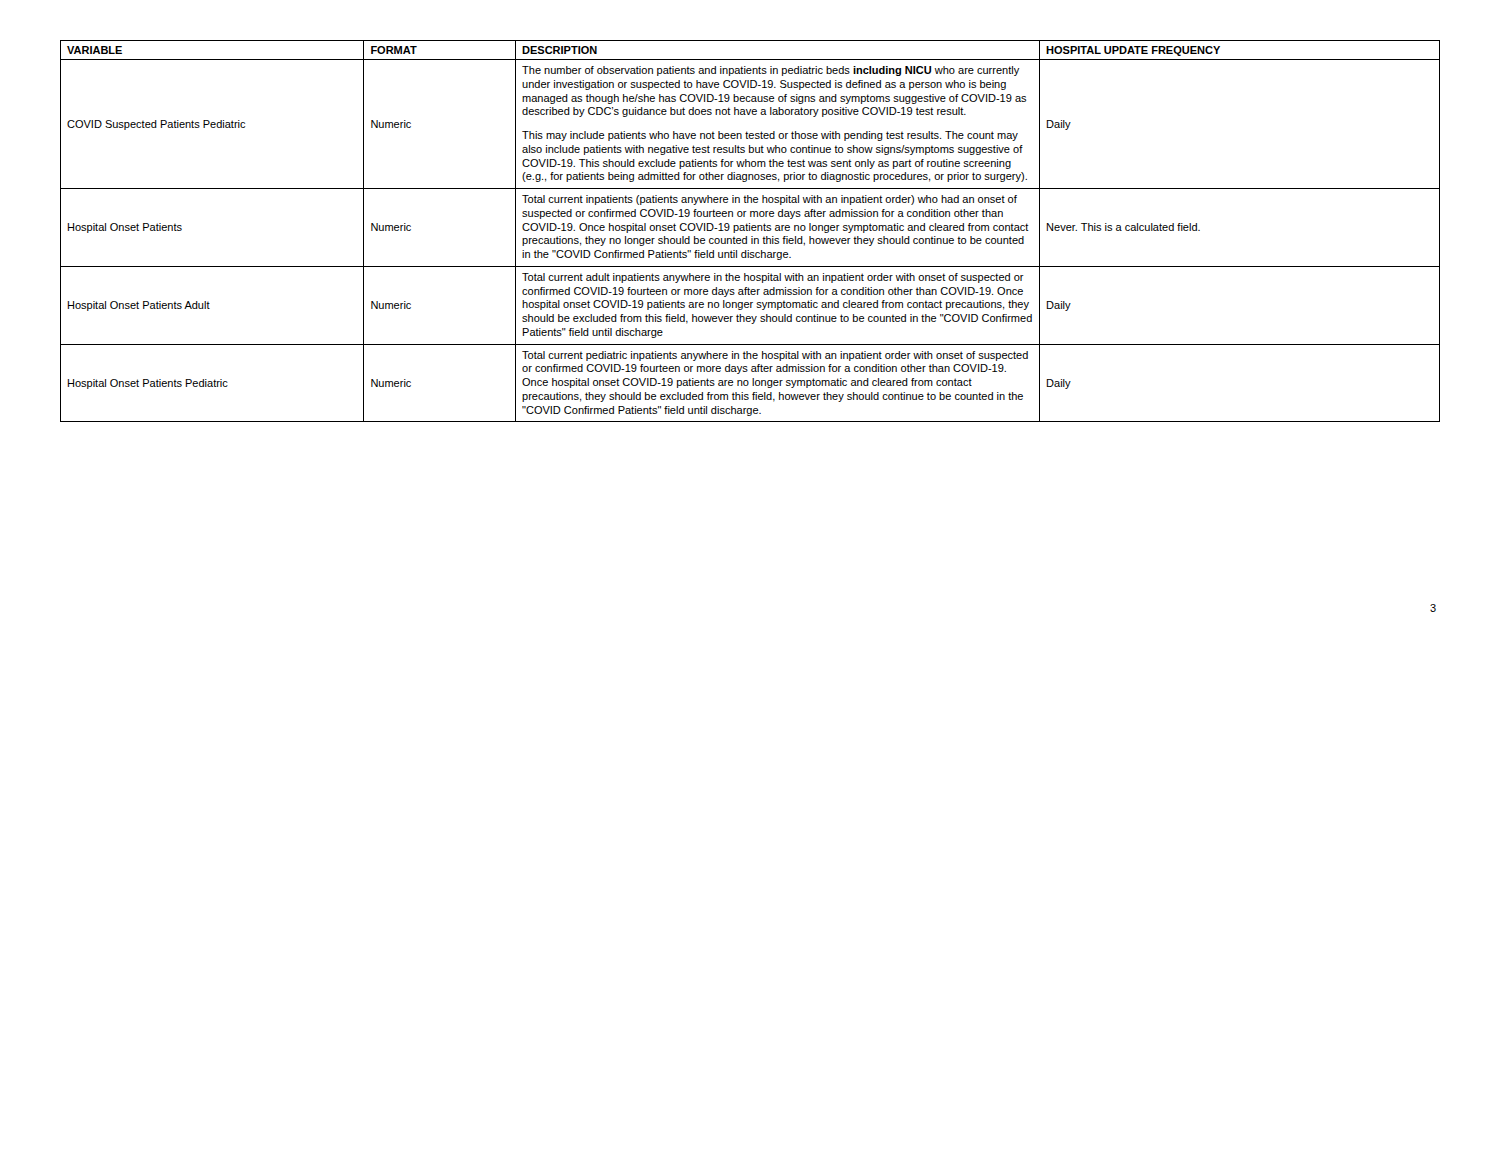| VARIABLE | FORMAT | DESCRIPTION | HOSPITAL UPDATE FREQUENCY |
| --- | --- | --- | --- |
| COVID Suspected Patients Pediatric | Numeric | The number of observation patients and inpatients in pediatric beds including NICU who are currently under investigation or suspected to have COVID-19. Suspected is defined as a person who is being managed as though he/she has COVID-19 because of signs and symptoms suggestive of COVID-19 as described by CDC’s guidance but does not have a laboratory positive COVID-19 test result. This may include patients who have not been tested or those with pending test results. The count may also include patients with negative test results but who continue to show signs/symptoms suggestive of COVID-19. This should exclude patients for whom the test was sent only as part of routine screening (e.g., for patients being admitted for other diagnoses, prior to diagnostic procedures, or prior to surgery). | Daily |
| Hospital Onset Patients | Numeric | Total current inpatients (patients anywhere in the hospital with an inpatient order) who had an onset of suspected or confirmed COVID-19 fourteen or more days after admission for a condition other than COVID-19. Once hospital onset COVID-19 patients are no longer symptomatic and cleared from contact precautions, they no longer should be counted in this field, however they should continue to be counted in the "COVID Confirmed Patients" field until discharge. | Never. This is a calculated field. |
| Hospital Onset Patients Adult | Numeric | Total current adult inpatients anywhere in the hospital with an inpatient order with onset of suspected or confirmed COVID-19 fourteen or more days after admission for a condition other than COVID-19. Once hospital onset COVID-19 patients are no longer symptomatic and cleared from contact precautions, they should be excluded from this field, however they should continue to be counted in the "COVID Confirmed Patients" field until discharge | Daily |
| Hospital Onset Patients Pediatric | Numeric | Total current pediatric inpatients anywhere in the hospital with an inpatient order with onset of suspected or confirmed COVID-19 fourteen or more days after admission for a condition other than COVID-19. Once hospital onset COVID-19 patients are no longer symptomatic and cleared from contact precautions, they should be excluded from this field, however they should continue to be counted in the "COVID Confirmed Patients" field until discharge. | Daily |
3